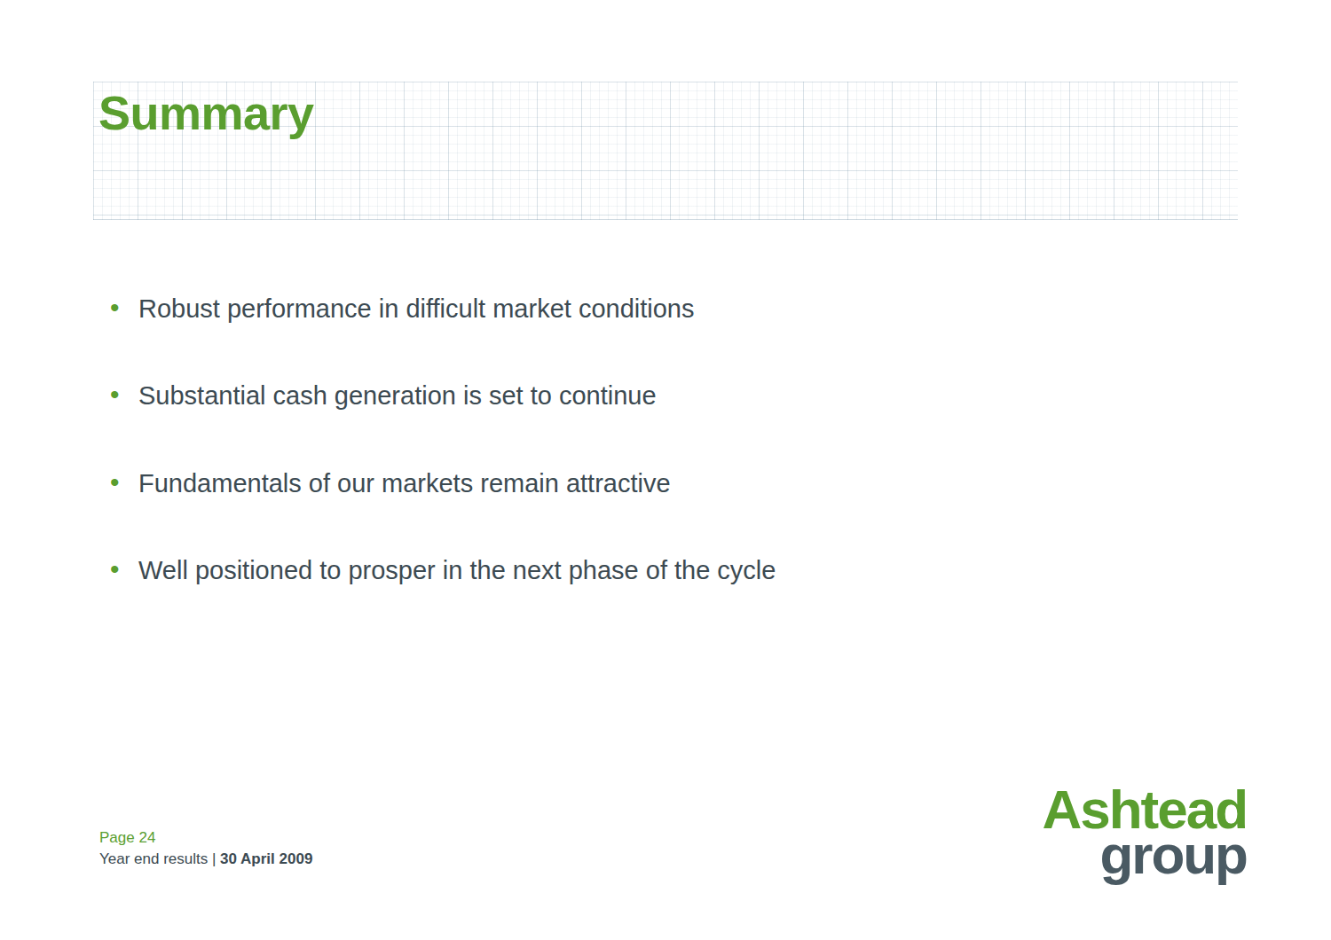Summary
Robust performance in difficult market conditions
Substantial cash generation is set to continue
Fundamentals of our markets remain attractive
Well positioned to prosper in the next phase of the cycle
Page 24
Year end results | 30 April 2009
Ashtead
group